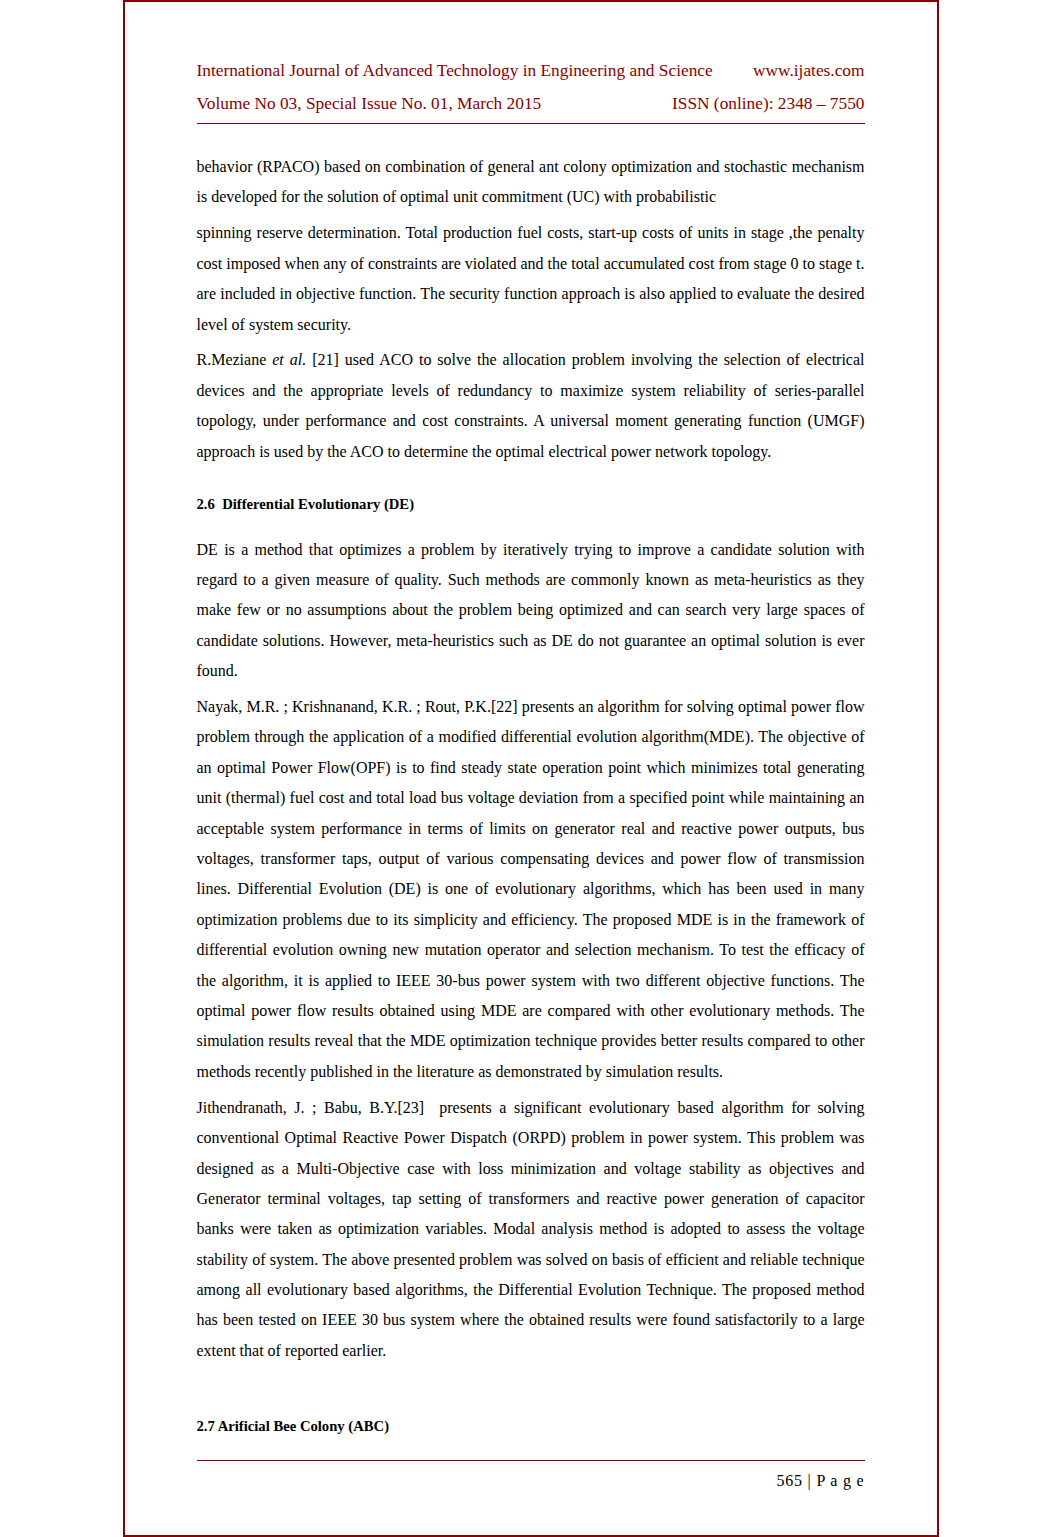International Journal of Advanced Technology in Engineering and Science
www.ijates.com
Volume No 03, Special Issue No. 01, March 2015
ISSN (online): 2348 – 7550
behavior (RPACO) based on combination of general ant colony optimization and stochastic mechanism is developed for the solution of optimal unit commitment (UC) with probabilistic
spinning reserve determination. Total production fuel costs, start-up costs of units in stage ,the penalty cost imposed when any of constraints are violated and the total accumulated cost from stage 0 to stage t. are included in objective function. The security function approach is also applied to evaluate the desired level of system security.
R.Meziane et al. [21] used ACO to solve the allocation problem involving the selection of electrical devices and the appropriate levels of redundancy to maximize system reliability of series-parallel topology, under performance and cost constraints. A universal moment generating function (UMGF) approach is used by the ACO to determine the optimal electrical power network topology.
2.6 Differential Evolutionary (DE)
DE is a method that optimizes a problem by iteratively trying to improve a candidate solution with regard to a given measure of quality. Such methods are commonly known as meta-heuristics as they make few or no assumptions about the problem being optimized and can search very large spaces of candidate solutions. However, meta-heuristics such as DE do not guarantee an optimal solution is ever found.
Nayak, M.R. ; Krishnanand, K.R. ; Rout, P.K.[22] presents an algorithm for solving optimal power flow problem through the application of a modified differential evolution algorithm(MDE). The objective of an optimal Power Flow(OPF) is to find steady state operation point which minimizes total generating unit (thermal) fuel cost and total load bus voltage deviation from a specified point while maintaining an acceptable system performance in terms of limits on generator real and reactive power outputs, bus voltages, transformer taps, output of various compensating devices and power flow of transmission lines. Differential Evolution (DE) is one of evolutionary algorithms, which has been used in many optimization problems due to its simplicity and efficiency. The proposed MDE is in the framework of differential evolution owning new mutation operator and selection mechanism. To test the efficacy of the algorithm, it is applied to IEEE 30-bus power system with two different objective functions. The optimal power flow results obtained using MDE are compared with other evolutionary methods. The simulation results reveal that the MDE optimization technique provides better results compared to other methods recently published in the literature as demonstrated by simulation results.
Jithendranath, J. ; Babu, B.Y.[23] presents a significant evolutionary based algorithm for solving conventional Optimal Reactive Power Dispatch (ORPD) problem in power system. This problem was designed as a Multi-Objective case with loss minimization and voltage stability as objectives and Generator terminal voltages, tap setting of transformers and reactive power generation of capacitor banks were taken as optimization variables. Modal analysis method is adopted to assess the voltage stability of system. The above presented problem was solved on basis of efficient and reliable technique among all evolutionary based algorithms, the Differential Evolution Technique. The proposed method has been tested on IEEE 30 bus system where the obtained results were found satisfactorily to a large extent that of reported earlier.
2.7 Arificial Bee Colony (ABC)
565 | P a g e